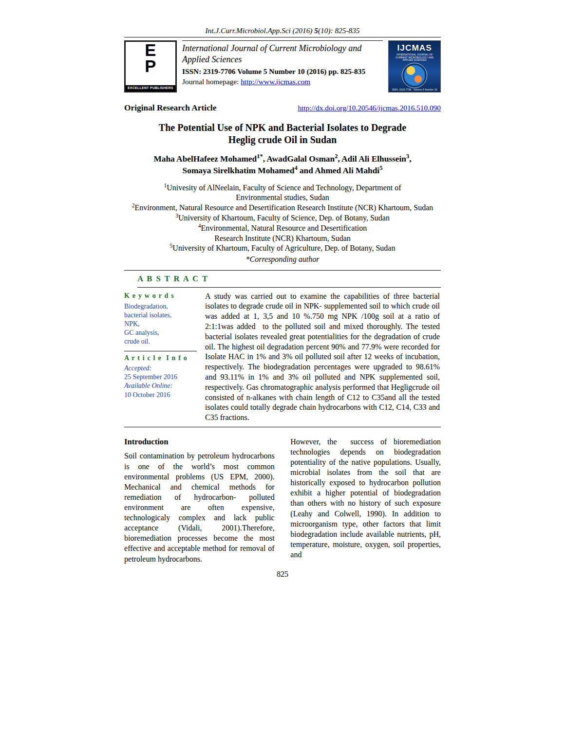Int.J.Curr.Microbiol.App.Sci (2016) 5(10): 825-835
EP
EXCELLENT PUBLISHERS
International Journal of Current Microbiology and Applied Sciences
ISSN: 2319-7706 Volume 5 Number 10 (2016) pp. 825-835
Journal homepage: http://www.ijcmas.com
IJCMAS
INTERNATIONAL JOURNAL OF
CURRENT MICROBIOLOGY AND
APPLIED SCIENCES
ISSN: 2319-7706 Volume 5 Number 10
www.ijcmas.com
Original Research Article
http://dx.doi.org/10.20546/ijcmas.2016.510.090
The Potential Use of NPK and Bacterial Isolates to Degrade
Heglig crude Oil in Sudan
Maha AbelHafeez Mohamed1*, AwadGalal Osman2, Adil Ali Elhussein3,
Somaya Sirelkhatim Mohamed4 and Ahmed Ali Mahdi5
1Univesity of AlNeelain, Faculty of Science and Technology, Department of
Environmental studies, Sudan
2Environment, Natural Resource and Desertification Research Institute (NCR) Khartoum, Sudan
3University of Khartoum, Faculty of Science, Dep. of Botany, Sudan
4Environmental, Natural Resource and Desertification
Research Institute (NCR) Khartoum, Sudan
5University of Khartoum, Faculty of Agriculture, Dep. of Botany, Sudan
*Corresponding author
A B S T R A C T
K e y w o r d s
Biodegradation,
bacterial isolates,
NPK,
GC analysis,
crude oil.
A r t i c l e I n f o
Accepted:
25 September 2016
Available Online:
10 October 2016
A study was carried out to examine the capabilities of three bacterial isolates to degrade crude oil in NPK- supplemented soil to which crude oil was added at 1, 3,5 and 10 %.750 mg NPK /100g soil at a ratio of 2:1:1was added to the polluted soil and mixed thoroughly. The tested bacterial isolates revealed great potentialities for the degradation of crude oil. The highest oil degradation percent 90% and 77.9% were recorded for Isolate HAC in 1% and 3% oil polluted soil after 12 weeks of incubation, respectively. The biodegradation percentages were upgraded to 98.61% and 93.11% in 1% and 3% oil polluted and NPK supplemented soil, respectively. Gas chromatographic analysis performed that Hegligcrude oil consisted of n-alkanes with chain length of C12 to C35and all the tested isolates could totally degrade chain hydrocarbons with C12, C14, C33 and C35 fractions.
Introduction
Soil contamination by petroleum hydrocarbons is one of the world’s most common environmental problems (US EPM, 2000). Mechanical and chemical methods for remediation of hydrocarbon- polluted environment are often expensive, technologicaly complex and lack public acceptance (Vidali, 2001).Therefore, bioremediation processes become the most effective and acceptable method for removal of petroleum hydrocarbons.
However, the success of bioremediation technologies depends on biodegradation potentiality of the native populations. Usually, microbial isolates from the soil that are historically exposed to hydrocarbon pollution exhibit a higher potential of biodegradation than others with no history of such exposure (Leahy and Colwell, 1990). In addition to microorganism type, other factors that limit biodegradation include available nutrients, pH, temperature, moisture, oxygen, soil properties, and
825